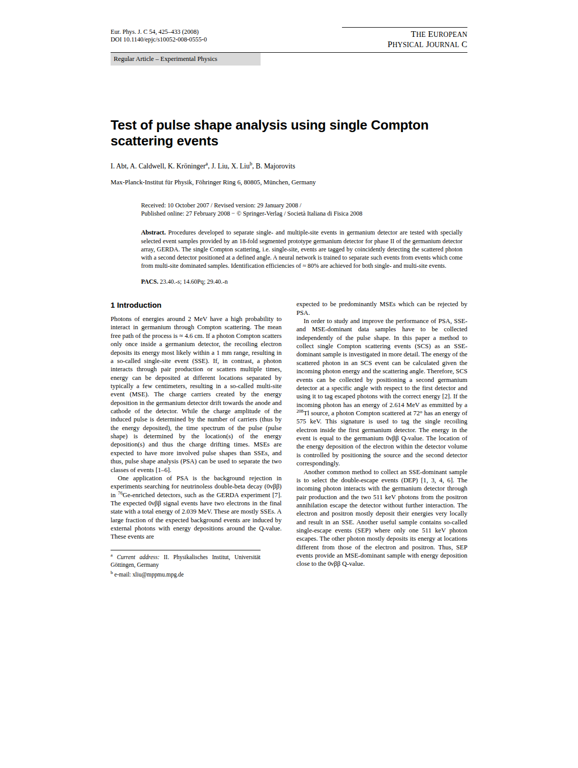Eur. Phys. J. C 54, 425–433 (2008)
DOI 10.1140/epjc/s10052-008-0555-0
THE EUROPEAN PHYSICAL JOURNAL C
Regular Article – Experimental Physics
Test of pulse shape analysis using single Compton scattering events
I. Abt, A. Caldwell, K. Kröningera, J. Liu, X. Liub, B. Majorovits
Max-Planck-Institut für Physik, Föhringer Ring 6, 80805, München, Germany
Received: 10 October 2007 / Revised version: 29 January 2008 /
Published online: 27 February 2008 − © Springer-Verlag / Società Italiana di Fisica 2008
Abstract. Procedures developed to separate single- and multiple-site events in germanium detector are tested with specially selected event samples provided by an 18-fold segmented prototype germanium detector for phase II of the germanium detector array, GERDA. The single Compton scattering, i.e. single-site, events are tagged by coincidently detecting the scattered photon with a second detector positioned at a defined angle. A neural network is trained to separate such events from events which come from multi-site dominated samples. Identification efficiencies of ≈ 80% are achieved for both single- and multi-site events.
PACS. 23.40.-s; 14.60Pq; 29.40.-n
1 Introduction
Photons of energies around 2 MeV have a high probability to interact in germanium through Compton scattering. The mean free path of the process is ≈ 4.6 cm. If a photon Compton scatters only once inside a germanium detector, the recoiling electron deposits its energy most likely within a 1 mm range, resulting in a so-called single-site event (SSE). If, in contrast, a photon interacts through pair production or scatters multiple times, energy can be deposited at different locations separated by typically a few centimeters, resulting in a so-called multi-site event (MSE). The charge carriers created by the energy deposition in the germanium detector drift towards the anode and cathode of the detector. While the charge amplitude of the induced pulse is determined by the number of carriers (thus by the energy deposited), the time spectrum of the pulse (pulse shape) is determined by the location(s) of the energy deposition(s) and thus the charge drifting times. MSEs are expected to have more involved pulse shapes than SSEs, and thus, pulse shape analysis (PSA) can be used to separate the two classes of events [1–6].
One application of PSA is the background rejection in experiments searching for neutrinoless double-beta decay (0νββ) in 76Ge-enriched detectors, such as the GERDA experiment [7]. The expected 0νββ signal events have two electrons in the final state with a total energy of 2.039 MeV. These are mostly SSEs. A large fraction of the expected background events are induced by external photons with energy depositions around the Q-value. These events are
a Current address: II. Physikalisches Institut, Universität Göttingen, Germany
b e-mail: xliu@mppmu.mpg.de
expected to be predominantly MSEs which can be rejected by PSA.
In order to study and improve the performance of PSA, SSE- and MSE-dominant data samples have to be collected independently of the pulse shape. In this paper a method to collect single Compton scattering events (SCS) as an SSE-dominant sample is investigated in more detail. The energy of the scattered photon in an SCS event can be calculated given the incoming photon energy and the scattering angle. Therefore, SCS events can be collected by positioning a second germanium detector at a specific angle with respect to the first detector and using it to tag escaped photons with the correct energy [2]. If the incoming photon has an energy of 2.614 MeV as emmitted by a 208Tl source, a photon Compton scattered at 72° has an energy of 575 keV. This signature is used to tag the single recoiling electron inside the first germanium detector. The energy in the event is equal to the germanium 0νββ Q-value. The location of the energy deposition of the electron within the detector volume is controlled by positioning the source and the second detector correspondingly.
Another common method to collect an SSE-dominant sample is to select the double-escape events (DEP) [1, 3, 4, 6]. The incoming photon interacts with the germanium detector through pair production and the two 511 keV photons from the positron annihilation escape the detector without further interaction. The electron and positron mostly deposit their energies very locally and result in an SSE. Another useful sample contains so-called single-escape events (SEP) where only one 511 keV photon escapes. The other photon mostly deposits its energy at locations different from those of the electron and positron. Thus, SEP events provide an MSE-dominant sample with energy deposition close to the 0νββ Q-value.